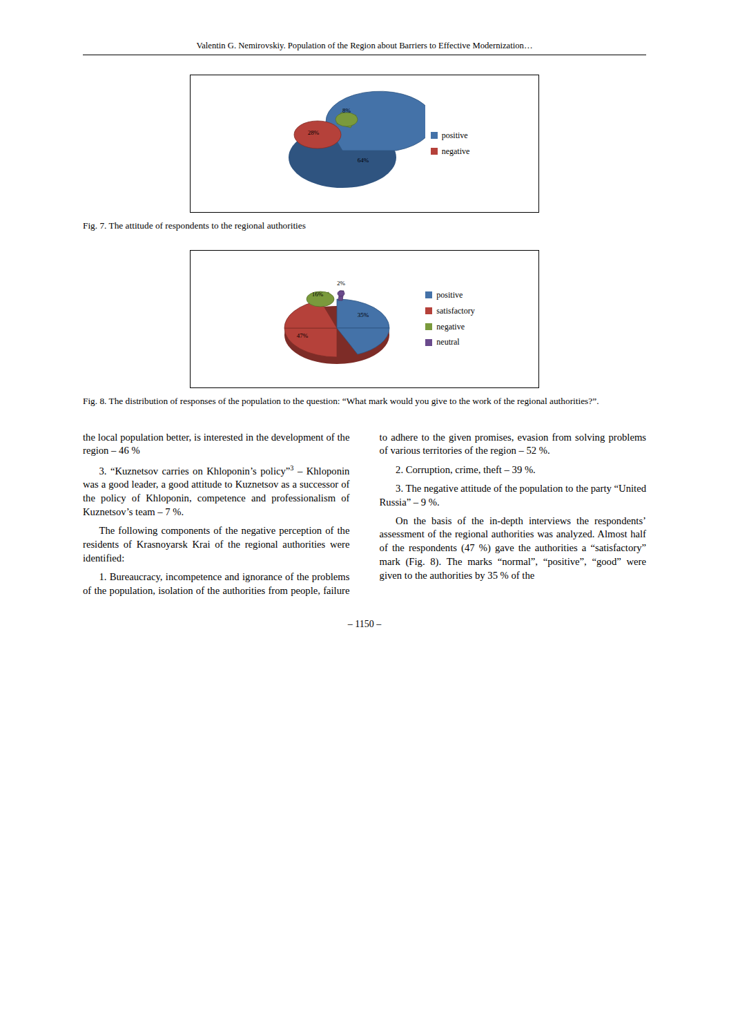Valentin G. Nemirovskiy. Population of the Region about Barriers to Effective Modernization…
8% 28% 64%
positive
negative
Fig. 7. The attitude of respondents to the regional authorities
2% 16% 47% 35%
positive
satisfactory
negative
neutral
Fig. 8. The distribution of responses of the population to the question: “What mark would you give to the work of the regional authorities?”.
the local population better, is interested in the development of the region – 46 %
3. “Kuznetsov carries on Khloponin’s policy”3 – Khloponin was a good leader, a good attitude to Kuznetsov as a successor of the policy of Khloponin, competence and professionalism of Kuznetsov’s team – 7 %.
The following components of the negative perception of the residents of Krasnoyarsk Krai of the regional authorities were identified:
1. Bureaucracy, incompetence and ignorance of the problems of the population, isolation of the authorities from people, failure to adhere to the given promises, evasion from solving problems of various territories of the region – 52 %.
2. Corruption, crime, theft – 39 %.
3. The negative attitude of the population to the party “United Russia” – 9 %.
On the basis of the in-depth interviews the respondents’ assessment of the regional authorities was analyzed. Almost half of the respondents (47 %) gave the authorities a “satisfactory” mark (Fig. 8). The marks “normal”, “positive”, “good” were given to the authorities by 35 % of the
– 1150 –